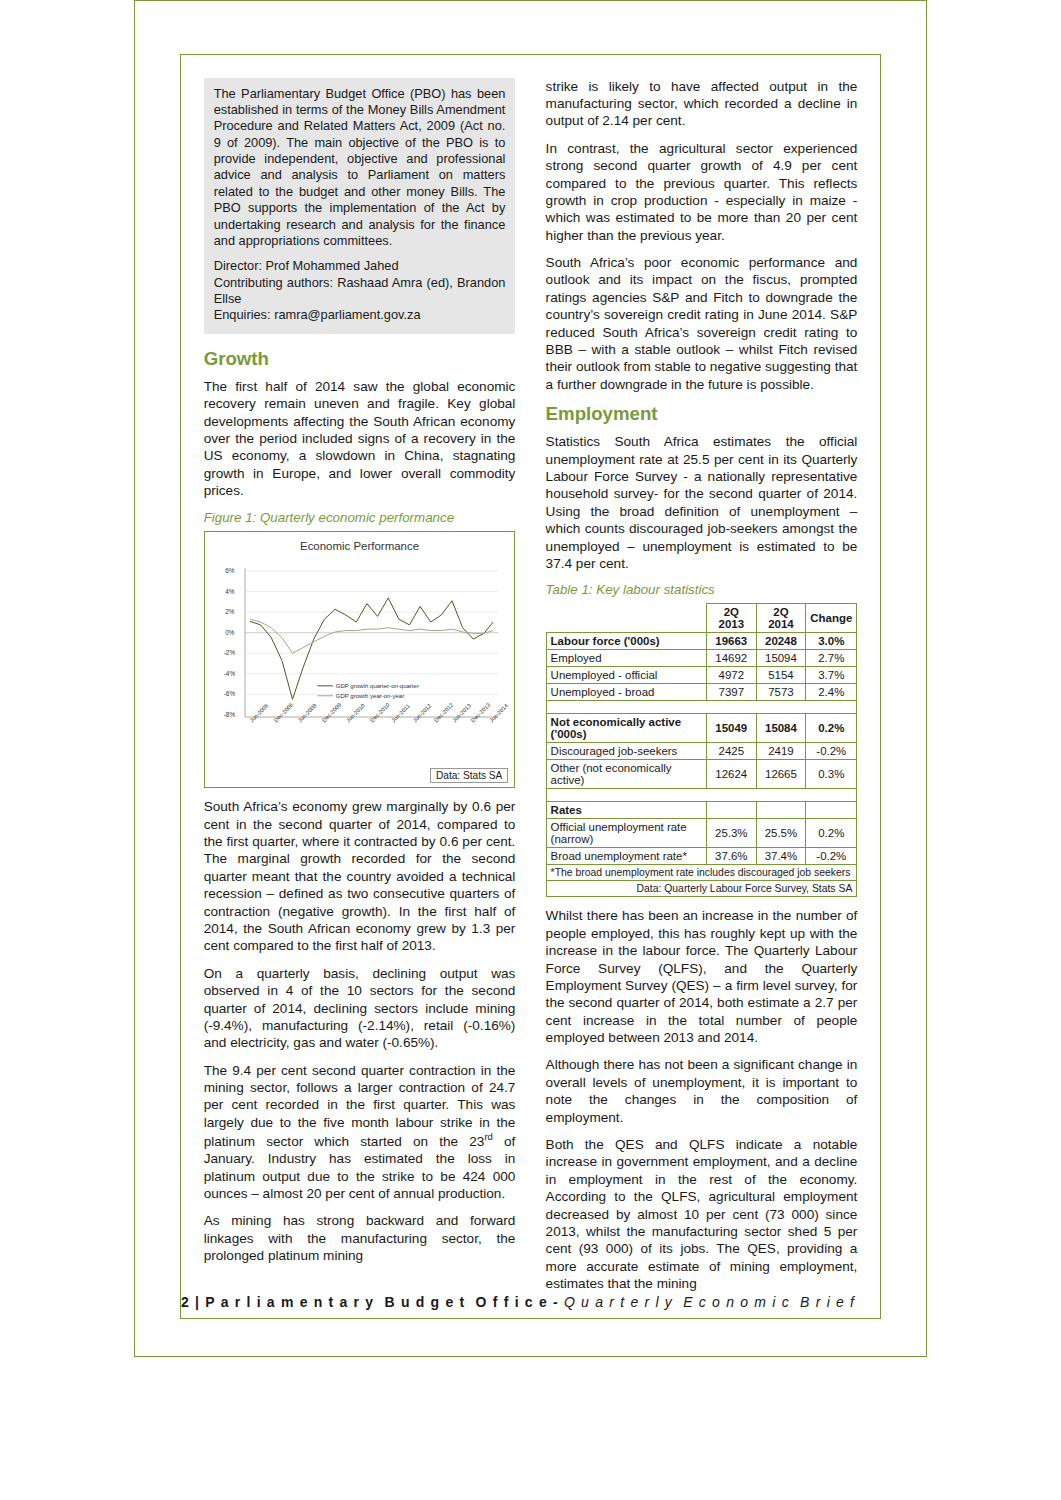The Parliamentary Budget Office (PBO) has been established in terms of the Money Bills Amendment Procedure and Related Matters Act, 2009 (Act no. 9 of 2009). The main objective of the PBO is to provide independent, objective and professional advice and analysis to Parliament on matters related to the budget and other money Bills. The PBO supports the implementation of the Act by undertaking research and analysis for the finance and appropriations committees.
Director: Prof Mohammed Jahed
Contributing authors: Rashaad Amra (ed), Brandon Ellse
Enquiries: ramra@parliament.gov.za
Growth
The first half of 2014 saw the global economic recovery remain uneven and fragile. Key global developments affecting the South African economy over the period included signs of a recovery in the US economy, a slowdown in China, stagnating growth in Europe, and lower overall commodity prices.
Figure 1: Quarterly economic performance
Economic Performance
6% 4% 2% 0% -2% -4% -6% -8% GDP growth quarter-on-quarter GDP growth year-on-year Jun-2008 Dec-2008 Jun-2009 Dec-2009 Jun-2010 Dec-2010 Jun-2011 Jun-2012 Dec-2012 Jun-2013 Dec-2013 Jun-2014
Data: Stats SA
South Africa’s economy grew marginally by 0.6 per cent in the second quarter of 2014, compared to the first quarter, where it contracted by 0.6 per cent. The marginal growth recorded for the second quarter meant that the country avoided a technical recession – defined as two consecutive quarters of contraction (negative growth). In the first half of 2014, the South African economy grew by 1.3 per cent compared to the first half of 2013.
On a quarterly basis, declining output was observed in 4 of the 10 sectors for the second quarter of 2014, declining sectors include mining (-9.4%), manufacturing (-2.14%), retail (-0.16%) and electricity, gas and water (-0.65%).
The 9.4 per cent second quarter contraction in the mining sector, follows a larger contraction of 24.7 per cent recorded in the first quarter. This was largely due to the five month labour strike in the platinum sector which started on the 23rd of January. Industry has estimated the loss in platinum output due to the strike to be 424 000 ounces – almost 20 per cent of annual production.
As mining has strong backward and forward linkages with the manufacturing sector, the prolonged platinum mining
strike is likely to have affected output in the manufacturing sector, which recorded a decline in output of 2.14 per cent.
In contrast, the agricultural sector experienced strong second quarter growth of 4.9 per cent compared to the previous quarter. This reflects growth in crop production - especially in maize - which was estimated to be more than 20 per cent higher than the previous year.
South Africa’s poor economic performance and outlook and its impact on the fiscus, prompted ratings agencies S&P and Fitch to downgrade the country’s sovereign credit rating in June 2014. S&P reduced South Africa’s sovereign credit rating to BBB – with a stable outlook – whilst Fitch revised their outlook from stable to negative suggesting that a further downgrade in the future is possible.
Employment
Statistics South Africa estimates the official unemployment rate at 25.5 per cent in its Quarterly Labour Force Survey - a nationally representative household survey- for the second quarter of 2014. Using the broad definition of unemployment – which counts discouraged job-seekers amongst the unemployed – unemployment is estimated to be 37.4 per cent.
Table 1: Key labour statistics
| | 2Q 2013 | 2Q 2014 | Change |
| --- | --- | --- | --- |
| Labour force ('000s) | 19663 | 20248 | 3.0% |
| Employed | 14692 | 15094 | 2.7% |
| Unemployed - official | 4972 | 5154 | 3.7% |
| Unemployed - broad | 7397 | 7573 | 2.4% |
| Not economically active ('000s) | 15049 | 15084 | 0.2% |
| Discouraged job-seekers | 2425 | 2419 | -0.2% |
| Other (not economically active) | 12624 | 12665 | 0.3% |
| Rates | | | |
| Official unemployment rate (narrow) | 25.3% | 25.5% | 0.2% |
| Broad unemployment rate* | 37.6% | 37.4% | -0.2% |
| *The broad unemployment rate includes discouraged job seekers |
| Data: Quarterly Labour Force Survey, Stats SA |
Whilst there has been an increase in the number of people employed, this has roughly kept up with the increase in the labour force. The Quarterly Labour Force Survey (QLFS), and the Quarterly Employment Survey (QES) – a firm level survey, for the second quarter of 2014, both estimate a 2.7 per cent increase in the total number of people employed between 2013 and 2014.
Although there has not been a significant change in overall levels of unemployment, it is important to note the changes in the composition of employment.
Both the QES and QLFS indicate a notable increase in government employment, and a decline in employment in the rest of the economy. According to the QLFS, agricultural employment decreased by almost 10 per cent (73 000) since 2013, whilst the manufacturing sector shed 5 per cent (93 000) of its jobs. The QES, providing a more accurate estimate of mining employment, estimates that the mining
2 | P a r l i a m e n t a r y B u d g e t O f f i c e - Q u a r t e r l y E c o n o m i c B r i e f